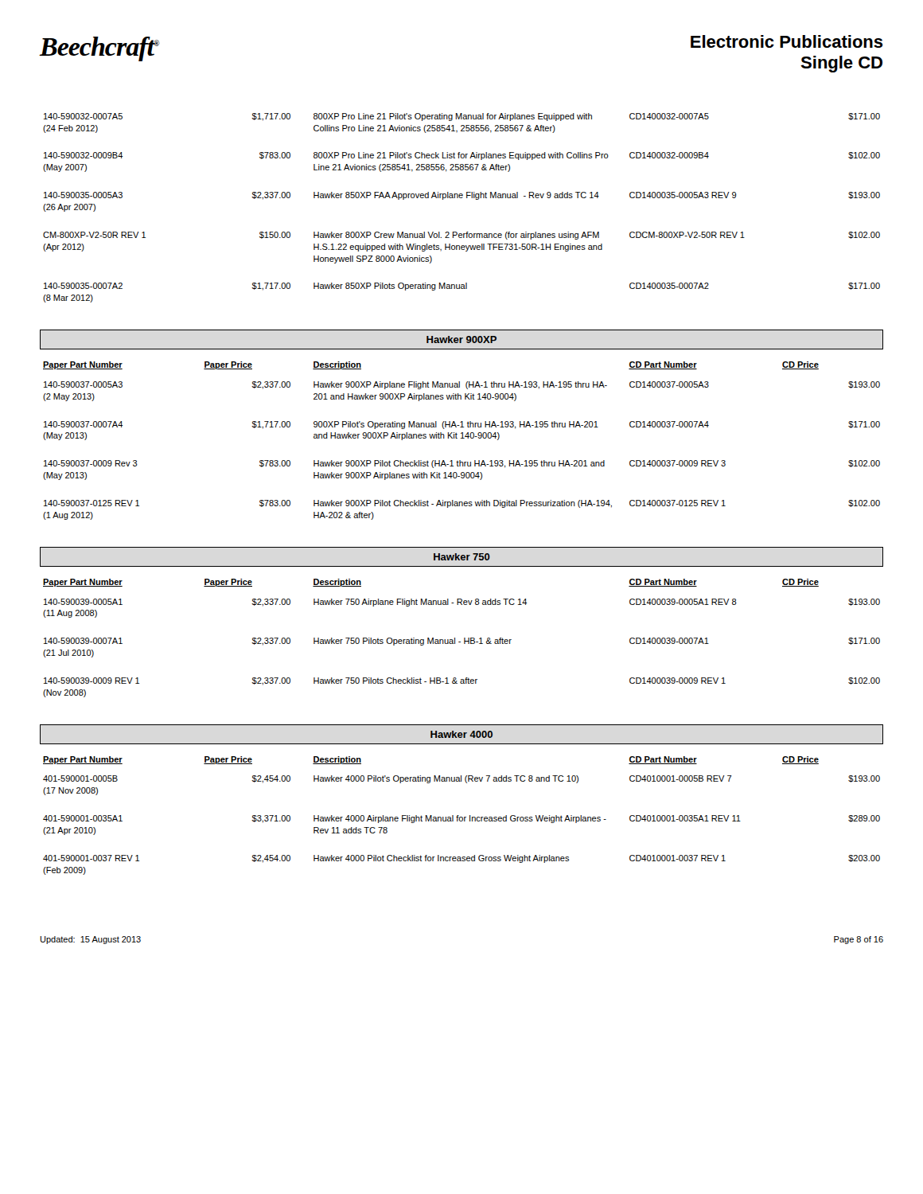Beechcraft®
Electronic Publications
Single CD
| 140-590032-0007A5 (24 Feb 2012) | $1,717.00 | 800XP Pro Line 21 Pilot's Operating Manual for Airplanes Equipped with Collins Pro Line 21 Avionics (258541, 258556, 258567 & After) | CD1400032-0007A5 | $171.00 |
| 140-590032-0009B4 (May 2007) | $783.00 | 800XP Pro Line 21 Pilot's Check List for Airplanes Equipped with Collins Pro Line 21 Avionics (258541, 258556, 258567 & After) | CD1400032-0009B4 | $102.00 |
| 140-590035-0005A3 (26 Apr 2007) | $2,337.00 | Hawker 850XP FAA Approved Airplane Flight Manual - Rev 9 adds TC 14 | CD1400035-0005A3 REV 9 | $193.00 |
| CM-800XP-V2-50R REV 1 (Apr 2012) | $150.00 | Hawker 800XP Crew Manual Vol. 2 Performance (for airplanes using AFM H.S.1.22 equipped with Winglets, Honeywell TFE731-50R-1H Engines and Honeywell SPZ 8000 Avionics) | CDCM-800XP-V2-50R REV 1 | $102.00 |
| 140-590035-0007A2 (8 Mar 2012) | $1,717.00 | Hawker 850XP Pilots Operating Manual | CD1400035-0007A2 | $171.00 |
Hawker 900XP
| Paper Part Number | Paper Price | Description | CD Part Number | CD Price |
| 140-590037-0005A3 (2 May 2013) | $2,337.00 | Hawker 900XP Airplane Flight Manual (HA-1 thru HA-193, HA-195 thru HA-201 and Hawker 900XP Airplanes with Kit 140-9004) | CD1400037-0005A3 | $193.00 |
| 140-590037-0007A4 (May 2013) | $1,717.00 | 900XP Pilot's Operating Manual (HA-1 thru HA-193, HA-195 thru HA-201 and Hawker 900XP Airplanes with Kit 140-9004) | CD1400037-0007A4 | $171.00 |
| 140-590037-0009 Rev 3 (May 2013) | $783.00 | Hawker 900XP Pilot Checklist (HA-1 thru HA-193, HA-195 thru HA-201 and Hawker 900XP Airplanes with Kit 140-9004) | CD1400037-0009 REV 3 | $102.00 |
| 140-590037-0125 REV 1 (1 Aug 2012) | $783.00 | Hawker 900XP Pilot Checklist - Airplanes with Digital Pressurization (HA-194, HA-202 & after) | CD1400037-0125 REV 1 | $102.00 |
Hawker 750
| Paper Part Number | Paper Price | Description | CD Part Number | CD Price |
| 140-590039-0005A1 (11 Aug 2008) | $2,337.00 | Hawker 750 Airplane Flight Manual - Rev 8 adds TC 14 | CD1400039-0005A1 REV 8 | $193.00 |
| 140-590039-0007A1 (21 Jul 2010) | $2,337.00 | Hawker 750 Pilots Operating Manual - HB-1 & after | CD1400039-0007A1 | $171.00 |
| 140-590039-0009 REV 1 (Nov 2008) | $2,337.00 | Hawker 750 Pilots Checklist - HB-1 & after | CD1400039-0009 REV 1 | $102.00 |
Hawker 4000
| Paper Part Number | Paper Price | Description | CD Part Number | CD Price |
| 401-590001-0005B (17 Nov 2008) | $2,454.00 | Hawker 4000 Pilot's Operating Manual (Rev 7 adds TC 8 and TC 10) | CD4010001-0005B REV 7 | $193.00 |
| 401-590001-0035A1 (21 Apr 2010) | $3,371.00 | Hawker 4000 Airplane Flight Manual for Increased Gross Weight Airplanes - Rev 11 adds TC 78 | CD4010001-0035A1 REV 11 | $289.00 |
| 401-590001-0037 REV 1 (Feb 2009) | $2,454.00 | Hawker 4000 Pilot Checklist for Increased Gross Weight Airplanes | CD4010001-0037 REV 1 | $203.00 |
Updated: 15 August 2013
Page 8 of 16